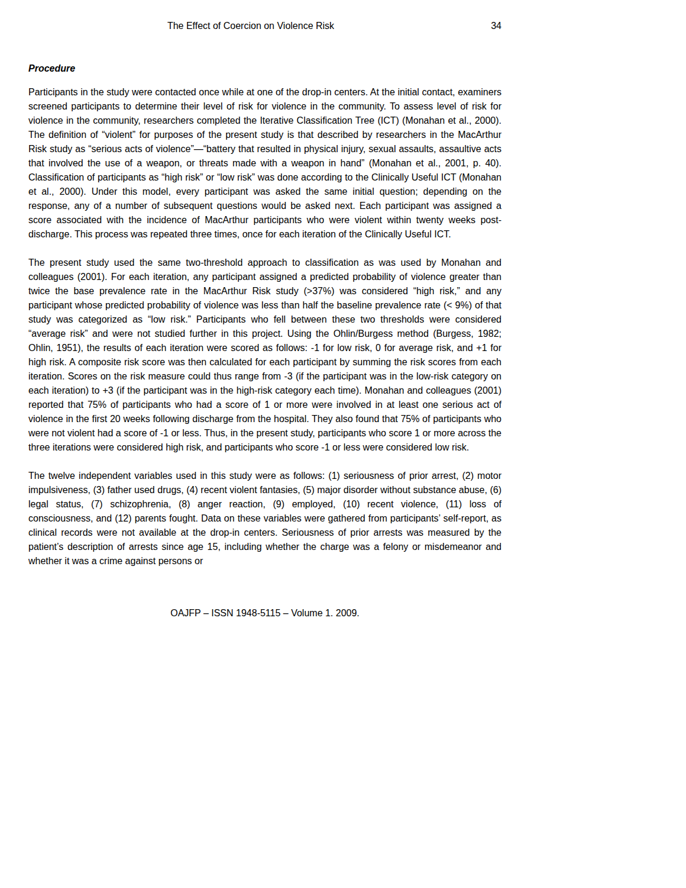The Effect of Coercion on Violence Risk
34
Procedure
Participants in the study were contacted once while at one of the drop-in centers. At the initial contact, examiners screened participants to determine their level of risk for violence in the community. To assess level of risk for violence in the community, researchers completed the Iterative Classification Tree (ICT) (Monahan et al., 2000). The definition of “violent” for purposes of the present study is that described by researchers in the MacArthur Risk study as “serious acts of violence”—“battery that resulted in physical injury, sexual assaults, assaultive acts that involved the use of a weapon, or threats made with a weapon in hand” (Monahan et al., 2001, p. 40). Classification of participants as “high risk” or “low risk” was done according to the Clinically Useful ICT (Monahan et al., 2000). Under this model, every participant was asked the same initial question; depending on the response, any of a number of subsequent questions would be asked next. Each participant was assigned a score associated with the incidence of MacArthur participants who were violent within twenty weeks post-discharge. This process was repeated three times, once for each iteration of the Clinically Useful ICT.
The present study used the same two-threshold approach to classification as was used by Monahan and colleagues (2001). For each iteration, any participant assigned a predicted probability of violence greater than twice the base prevalence rate in the MacArthur Risk study (>37%) was considered “high risk,” and any participant whose predicted probability of violence was less than half the baseline prevalence rate (< 9%) of that study was categorized as “low risk.” Participants who fell between these two thresholds were considered “average risk” and were not studied further in this project. Using the Ohlin/Burgess method (Burgess, 1982; Ohlin, 1951), the results of each iteration were scored as follows: -1 for low risk, 0 for average risk, and +1 for high risk. A composite risk score was then calculated for each participant by summing the risk scores from each iteration. Scores on the risk measure could thus range from -3 (if the participant was in the low-risk category on each iteration) to +3 (if the participant was in the high-risk category each time). Monahan and colleagues (2001) reported that 75% of participants who had a score of 1 or more were involved in at least one serious act of violence in the first 20 weeks following discharge from the hospital. They also found that 75% of participants who were not violent had a score of -1 or less. Thus, in the present study, participants who score 1 or more across the three iterations were considered high risk, and participants who score -1 or less were considered low risk.
The twelve independent variables used in this study were as follows: (1) seriousness of prior arrest, (2) motor impulsiveness, (3) father used drugs, (4) recent violent fantasies, (5) major disorder without substance abuse, (6) legal status, (7) schizophrenia, (8) anger reaction, (9) employed, (10) recent violence, (11) loss of consciousness, and (12) parents fought. Data on these variables were gathered from participants’ self-report, as clinical records were not available at the drop-in centers. Seriousness of prior arrests was measured by the patient’s description of arrests since age 15, including whether the charge was a felony or misdemeanor and whether it was a crime against persons or
OAJFP – ISSN 1948-5115 – Volume 1. 2009.